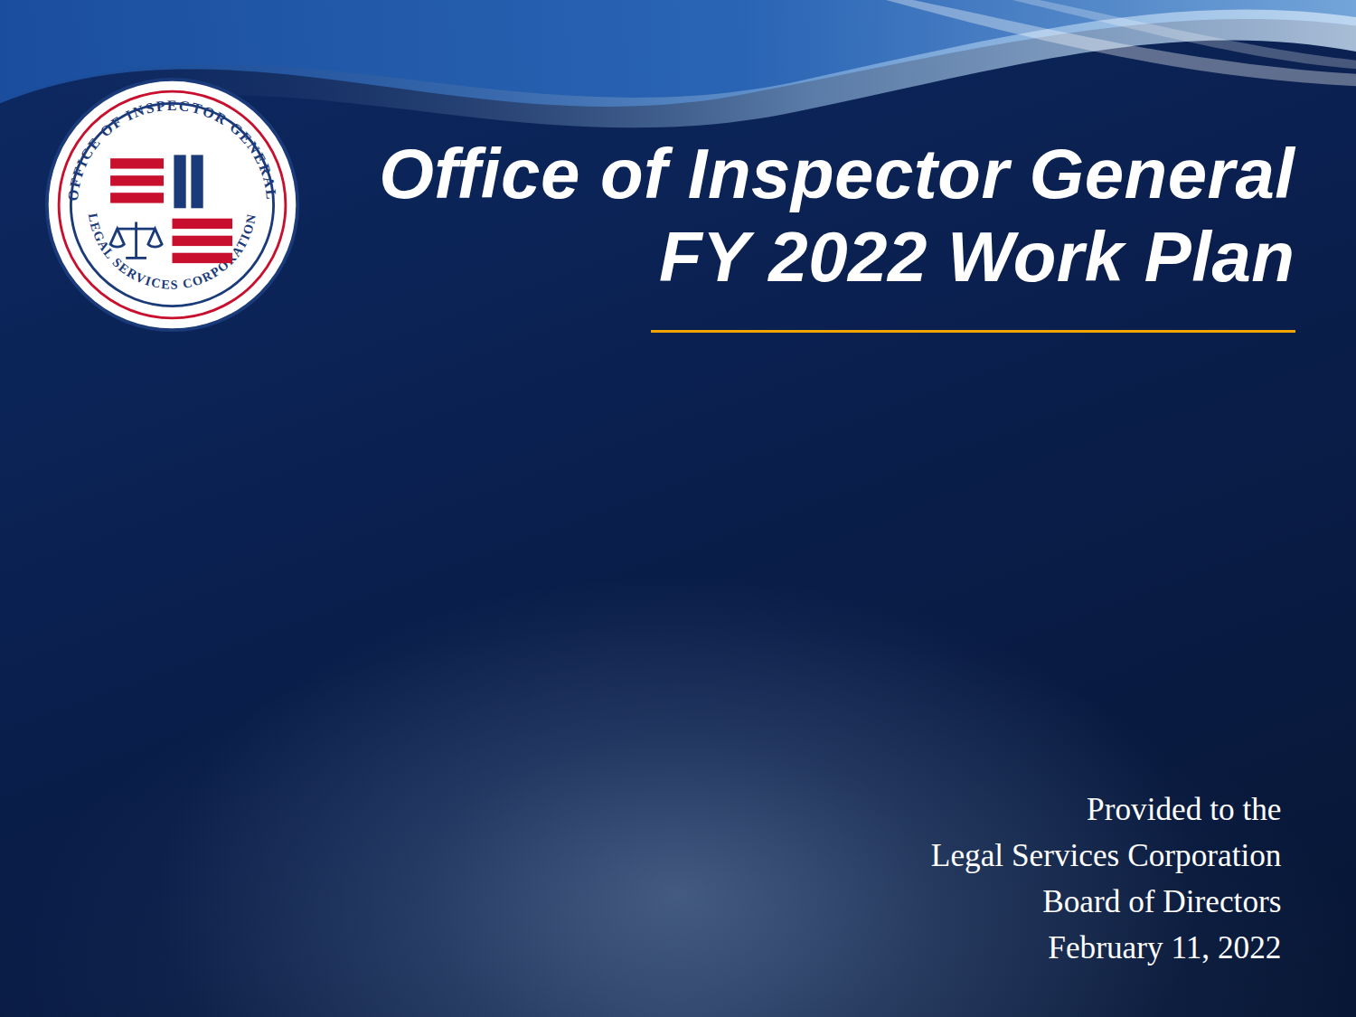OFFICE OF INSPECTOR GENERAL LEGAL SERVICES CORPORATION
Office of Inspector General
FY 2022 Work Plan
Provided to the
Legal Services Corporation
Board of Directors
February 11, 2022